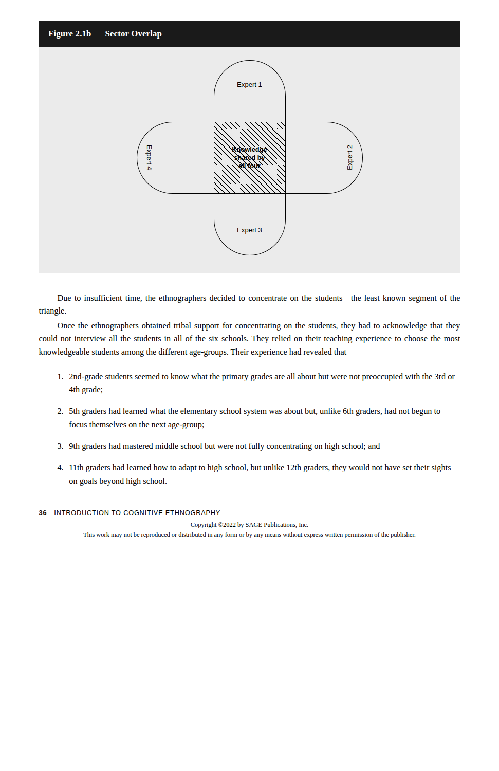Figure 2.1b Sector Overlap
Knowledge
shared by
all four
Expert 1
Expert 3
Expert 2
Expert 4
Due to insufficient time, the ethnographers decided to concentrate on the students—the least known segment of the triangle.
Once the ethnographers obtained tribal support for concentrating on the students, they had to acknowledge that they could not interview all the students in all of the six schools. They relied on their teaching experience to choose the most knowledgeable students among the different age-groups. Their experience had revealed that
2nd-grade students seemed to know what the primary grades are all about but were not preoccupied with the 3rd or 4th grade;
5th graders had learned what the elementary school system was about but, unlike 6th graders, had not begun to focus themselves on the next age-group;
9th graders had mastered middle school but were not fully concentrating on high school; and
11th graders had learned how to adapt to high school, but unlike 12th graders, they would not have set their sights on goals beyond high school.
36 INTRODUCTION TO COGNITIVE ETHNOGRAPHY
Copyright ©2022 by SAGE Publications, Inc.
This work may not be reproduced or distributed in any form or by any means without express written permission of the publisher.